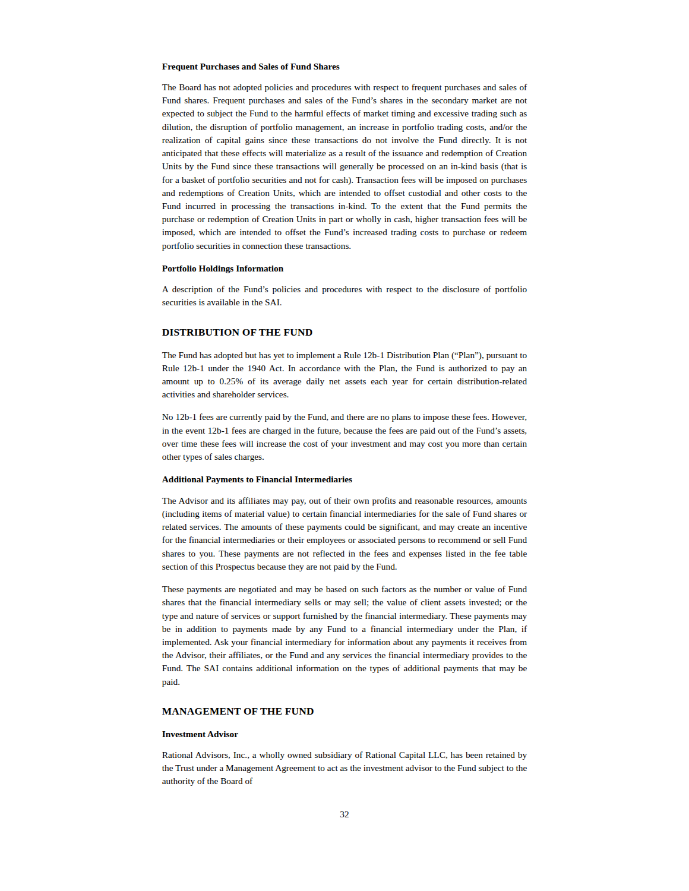Frequent Purchases and Sales of Fund Shares
The Board has not adopted policies and procedures with respect to frequent purchases and sales of Fund shares. Frequent purchases and sales of the Fund’s shares in the secondary market are not expected to subject the Fund to the harmful effects of market timing and excessive trading such as dilution, the disruption of portfolio management, an increase in portfolio trading costs, and/or the realization of capital gains since these transactions do not involve the Fund directly. It is not anticipated that these effects will materialize as a result of the issuance and redemption of Creation Units by the Fund since these transactions will generally be processed on an in-kind basis (that is for a basket of portfolio securities and not for cash). Transaction fees will be imposed on purchases and redemptions of Creation Units, which are intended to offset custodial and other costs to the Fund incurred in processing the transactions in-kind. To the extent that the Fund permits the purchase or redemption of Creation Units in part or wholly in cash, higher transaction fees will be imposed, which are intended to offset the Fund’s increased trading costs to purchase or redeem portfolio securities in connection these transactions.
Portfolio Holdings Information
A description of the Fund’s policies and procedures with respect to the disclosure of portfolio securities is available in the SAI.
DISTRIBUTION OF THE FUND
The Fund has adopted but has yet to implement a Rule 12b-1 Distribution Plan (“Plan”), pursuant to Rule 12b-1 under the 1940 Act. In accordance with the Plan, the Fund is authorized to pay an amount up to 0.25% of its average daily net assets each year for certain distribution-related activities and shareholder services.
No 12b-1 fees are currently paid by the Fund, and there are no plans to impose these fees. However, in the event 12b-1 fees are charged in the future, because the fees are paid out of the Fund’s assets, over time these fees will increase the cost of your investment and may cost you more than certain other types of sales charges.
Additional Payments to Financial Intermediaries
The Advisor and its affiliates may pay, out of their own profits and reasonable resources, amounts (including items of material value) to certain financial intermediaries for the sale of Fund shares or related services. The amounts of these payments could be significant, and may create an incentive for the financial intermediaries or their employees or associated persons to recommend or sell Fund shares to you. These payments are not reflected in the fees and expenses listed in the fee table section of this Prospectus because they are not paid by the Fund.
These payments are negotiated and may be based on such factors as the number or value of Fund shares that the financial intermediary sells or may sell; the value of client assets invested; or the type and nature of services or support furnished by the financial intermediary. These payments may be in addition to payments made by any Fund to a financial intermediary under the Plan, if implemented. Ask your financial intermediary for information about any payments it receives from the Advisor, their affiliates, or the Fund and any services the financial intermediary provides to the Fund. The SAI contains additional information on the types of additional payments that may be paid.
MANAGEMENT OF THE FUND
Investment Advisor
Rational Advisors, Inc., a wholly owned subsidiary of Rational Capital LLC, has been retained by the Trust under a Management Agreement to act as the investment advisor to the Fund subject to the authority of the Board of
32